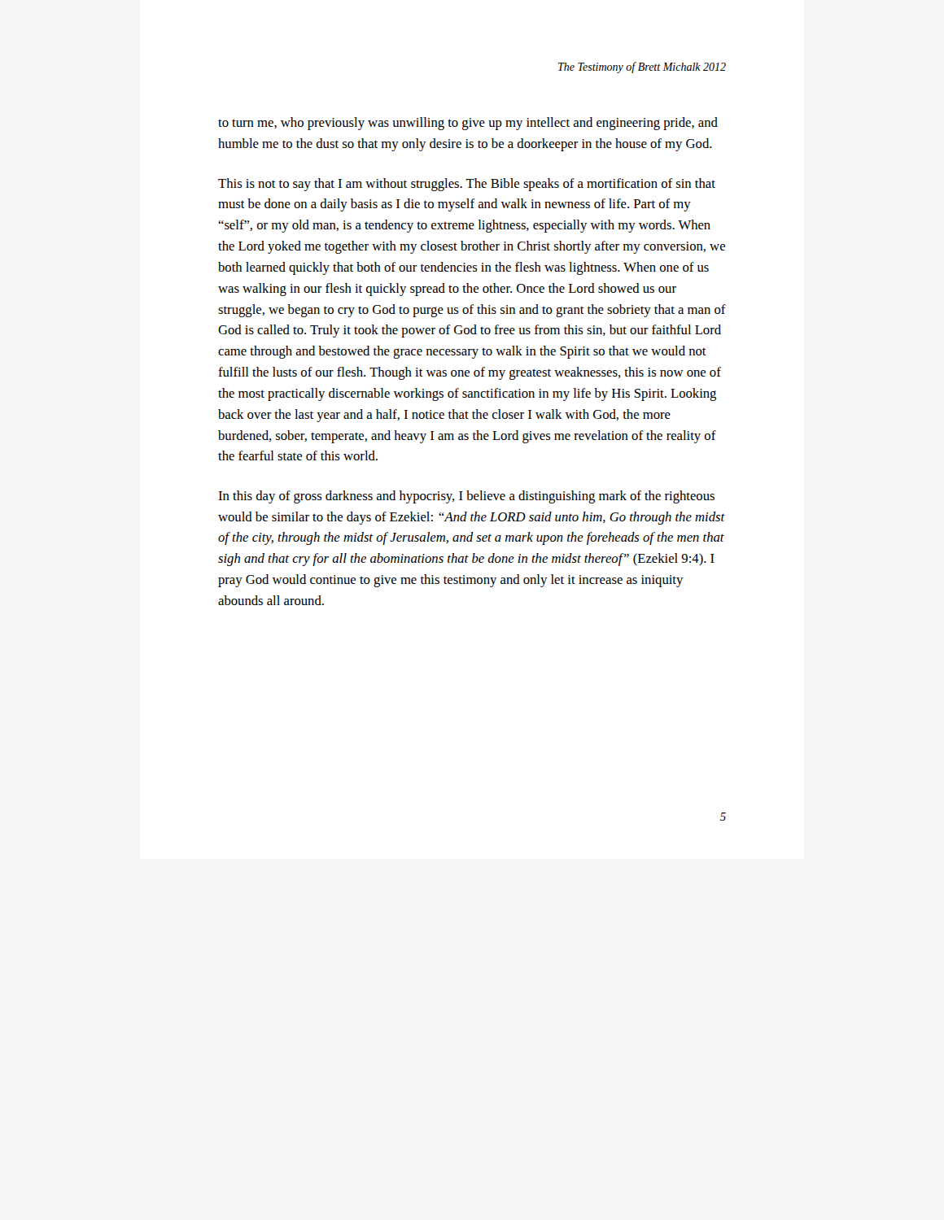The Testimony of Brett Michalk 2012
to turn me, who previously was unwilling to give up my intellect and engineering pride, and humble me to the dust so that my only desire is to be a doorkeeper in the house of my God.
This is not to say that I am without struggles. The Bible speaks of a mortification of sin that must be done on a daily basis as I die to myself and walk in newness of life. Part of my “self”, or my old man, is a tendency to extreme lightness, especially with my words. When the Lord yoked me together with my closest brother in Christ shortly after my conversion, we both learned quickly that both of our tendencies in the flesh was lightness. When one of us was walking in our flesh it quickly spread to the other. Once the Lord showed us our struggle, we began to cry to God to purge us of this sin and to grant the sobriety that a man of God is called to. Truly it took the power of God to free us from this sin, but our faithful Lord came through and bestowed the grace necessary to walk in the Spirit so that we would not fulfill the lusts of our flesh. Though it was one of my greatest weaknesses, this is now one of the most practically discernable workings of sanctification in my life by His Spirit. Looking back over the last year and a half, I notice that the closer I walk with God, the more burdened, sober, temperate, and heavy I am as the Lord gives me revelation of the reality of the fearful state of this world.
In this day of gross darkness and hypocrisy, I believe a distinguishing mark of the righteous would be similar to the days of Ezekiel: “And the LORD said unto him, Go through the midst of the city, through the midst of Jerusalem, and set a mark upon the foreheads of the men that sigh and that cry for all the abominations that be done in the midst thereof” (Ezekiel 9:4). I pray God would continue to give me this testimony and only let it increase as iniquity abounds all around.
5